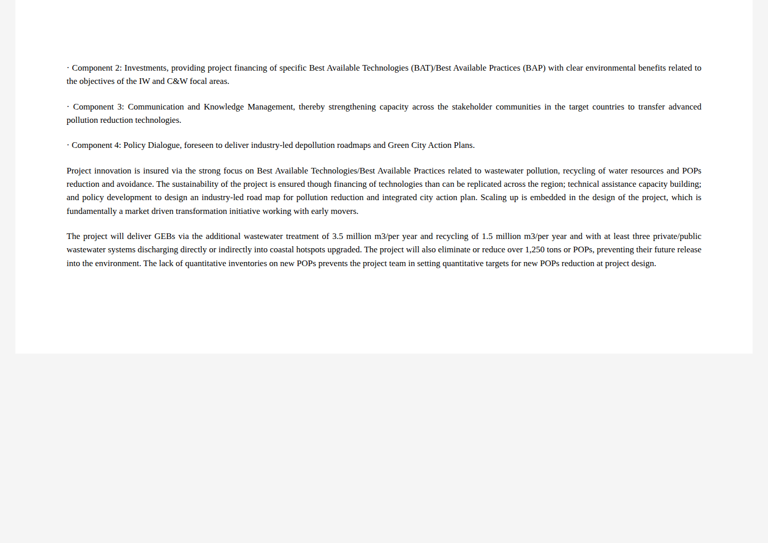· Component 2: Investments, providing project financing of specific Best Available Technologies (BAT)/Best Available Practices (BAP) with clear environmental benefits related to the objectives of the IW and C&W focal areas.
· Component 3: Communication and Knowledge Management, thereby strengthening capacity across the stakeholder communities in the target countries to transfer advanced pollution reduction technologies.
· Component 4: Policy Dialogue, foreseen to deliver industry-led depollution roadmaps and Green City Action Plans.
Project innovation is insured via the strong focus on Best Available Technologies/Best Available Practices related to wastewater pollution, recycling of water resources and POPs reduction and avoidance. The sustainability of the project is ensured though financing of technologies than can be replicated across the region; technical assistance capacity building; and policy development to design an industry-led road map for pollution reduction and integrated city action plan. Scaling up is embedded in the design of the project, which is fundamentally a market driven transformation initiative working with early movers.
The project will deliver GEBs via the additional wastewater treatment of 3.5 million m3/per year and recycling of 1.5 million m3/per year and with at least three private/public wastewater systems discharging directly or indirectly into coastal hotspots upgraded. The project will also eliminate or reduce over 1,250 tons or POPs, preventing their future release into the environment. The lack of quantitative inventories on new POPs prevents the project team in setting quantitative targets for new POPs reduction at project design.